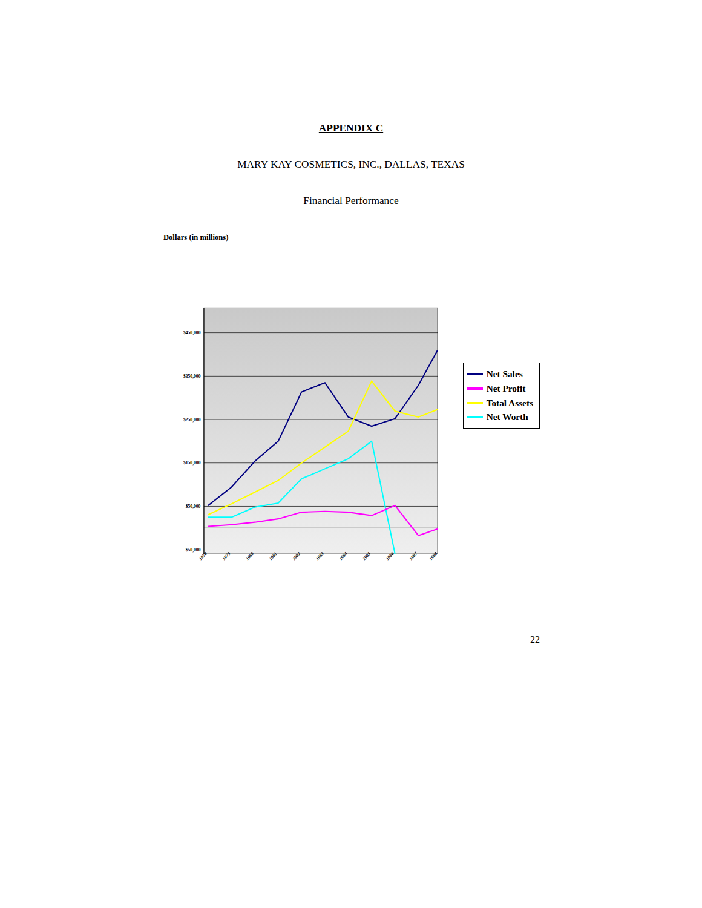APPENDIX C
MARY KAY COSMETICS, INC., DALLAS, TEXAS
Financial Performance
Dollars (in millions)
$450,000 $350,000 $250,000 $150,000 $50,000 -$50,000 1978 1979 1980 1981 1982 1983 1984 1985 1986 1987 1988
Net Sales
Net Profit
Total Assets
Net Worth
22